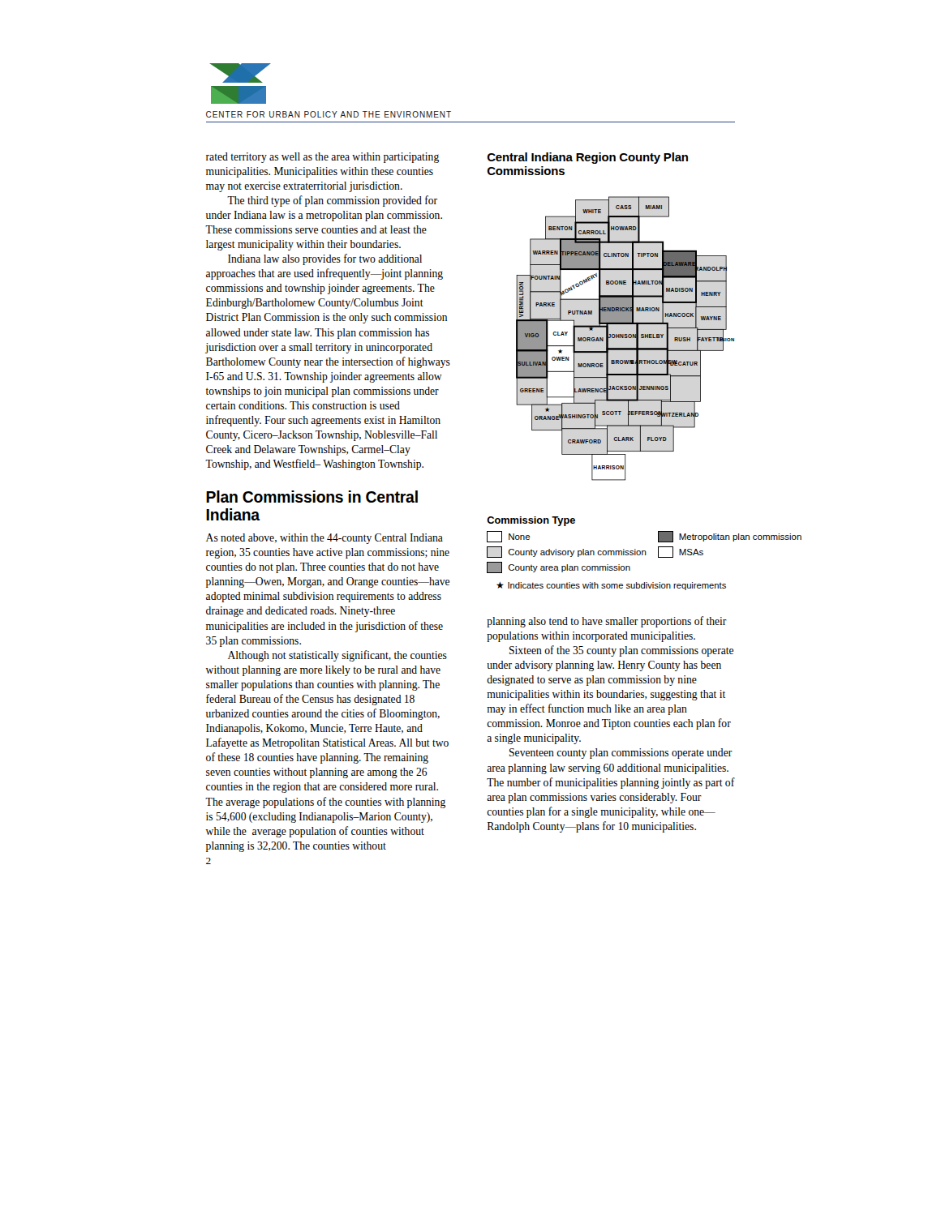CENTER FOR URBAN POLICY AND THE ENVIRONMENT
rated territory as well as the area within participating municipalities. Municipalities within these counties may not exercise extraterritorial jurisdiction.
The third type of plan commission provided for under Indiana law is a metropolitan plan commission. These commissions serve counties and at least the largest municipality within their boundaries.
Indiana law also provides for two additional approaches that are used infrequently—joint planning commissions and township joinder agreements. The Edinburgh/Bartholomew County/Columbus Joint District Plan Commission is the only such commission allowed under state law. This plan commission has jurisdiction over a small territory in unincorporated Bartholomew County near the intersection of highways I-65 and U.S. 31. Township joinder agreements allow townships to join municipal plan commissions under certain conditions. This construction is used infrequently. Four such agreements exist in Hamilton County, Cicero–Jackson Township, Noblesville–Fall Creek and Delaware Townships, Carmel–Clay Township, and Westfield– Washington Township.
Plan Commissions in Central Indiana
As noted above, within the 44-county Central Indiana region, 35 counties have active plan commissions; nine counties do not plan. Three counties that do not have planning—Owen, Morgan, and Orange counties—have adopted minimal subdivision requirements to address drainage and dedicated roads. Ninety-three municipalities are included in the jurisdiction of these 35 plan commissions.
Although not statistically significant, the counties without planning are more likely to be rural and have smaller populations than counties with planning. The federal Bureau of the Census has designated 18 urbanized counties around the cities of Bloomington, Indianapolis, Kokomo, Muncie, Terre Haute, and Lafayette as Metropolitan Statistical Areas. All but two of these 18 counties have planning. The remaining seven counties without planning are among the 26 counties in the region that are considered more rural. The average populations of the counties with planning is 54,600 (excluding Indianapolis–Marion County), while the average population of counties without planning is 32,200. The counties without
Central Indiana Region County Plan Commissions
WHITE CASS MIAMI BENTON CARROLL HOWARD WARREN TIPPECANOE CLINTON TIPTON DELAWARE RANDOLPH FOUNTAIN MONTGOMERY BOONE HAMILTON MADISON HENRY VERMILLION PARKE PUTNAM HENDRICKS MARION HANCOCK WAYNE VIGO CLAY MORGAN JOHNSON SHELBY RUSH FAYETTE UNION SULLIVAN OWEN MONROE BROWN BARTHOLOMEW DECATUR GREENE LAWRENCE JACKSON JENNINGS ORANGE WASHINGTON SCOTT JEFFERSON SWITZERLAND CRAWFORD CLARK FLOYD HARRISON ★ ★ ★
Commission Type
None
County advisory plan commission
County area plan commission
Metropolitan plan commission
MSAs
★ Indicates counties with some subdivision requirements
planning also tend to have smaller proportions of their populations within incorporated municipalities.
Sixteen of the 35 county plan commissions operate under advisory planning law. Henry County has been designated to serve as plan commission by nine municipalities within its boundaries, suggesting that it may in effect function much like an area plan commission. Monroe and Tipton counties each plan for a single municipality.
Seventeen county plan commissions operate under area planning law serving 60 additional municipalities. The number of municipalities planning jointly as part of area plan commissions varies considerably. Four counties plan for a single municipality, while one—Randolph County—plans for 10 municipalities.
2